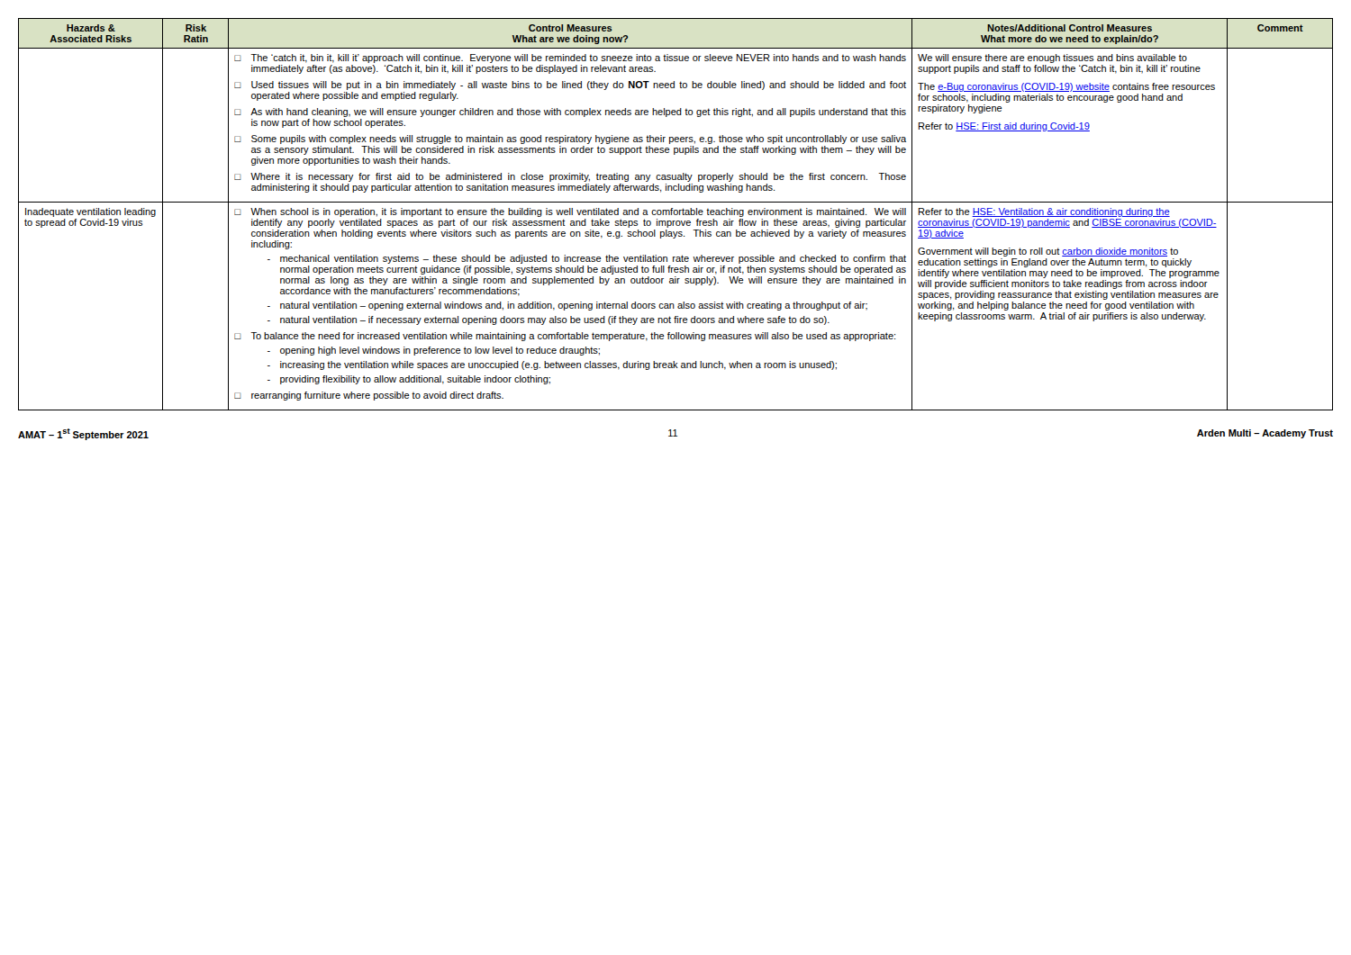| Hazards & Associated Risks | Risk Ratin | Control Measures What are we doing now? | Notes/Additional Control Measures What more do we need to explain/do? | Comment |
| --- | --- | --- | --- | --- |
| | | The ‘catch it, bin it, kill it’ approach will continue. Everyone will be reminded to sneeze into a tissue or sleeve NEVER into hands and to wash hands immediately after (as above). ‘Catch it, bin it, kill it’ posters to be displayed in relevant areas. Used tissues will be put in a bin immediately - all waste bins to be lined (they do NOT need to be double lined) and should be lidded and foot operated where possible and emptied regularly. As with hand cleaning, we will ensure younger children and those with complex needs are helped to get this right, and all pupils understand that this is now part of how school operates. Some pupils with complex needs will struggle to maintain as good respiratory hygiene as their peers, e.g. those who spit uncontrollably or use saliva as a sensory stimulant. This will be considered in risk assessments in order to support these pupils and the staff working with them – they will be given more opportunities to wash their hands. Where it is necessary for first aid to be administered in close proximity, treating any casualty properly should be the first concern. Those administering it should pay particular attention to sanitation measures immediately afterwards, including washing hands. | We will ensure there are enough tissues and bins available to support pupils and staff to follow the ‘Catch it, bin it, kill it’ routine The e-Bug coronavirus (COVID-19) website contains free resources for schools, including materials to encourage good hand and respiratory hygiene Refer to HSE: First aid during Covid-19 | |
| Inadequate ventilation leading to spread of Covid-19 virus | | When school is in operation, it is important to ensure the building is well ventilated and a comfortable teaching environment is maintained. We will identify any poorly ventilated spaces as part of our risk assessment and take steps to improve fresh air flow in these areas, giving particular consideration when holding events where visitors such as parents are on site, e.g. school plays. This can be achieved by a variety of measures including: mechanical ventilation systems – these should be adjusted to increase the ventilation rate wherever possible and checked to confirm that normal operation meets current guidance (if possible, systems should be adjusted to full fresh air or, if not, then systems should be operated as normal as long as they are within a single room and supplemented by an outdoor air supply). We will ensure they are maintained in accordance with the manufacturers’ recommendations; natural ventilation – opening external windows and, in addition, opening internal doors can also assist with creating a throughput of air; natural ventilation – if necessary external opening doors may also be used (if they are not fire doors and where safe to do so). To balance the need for increased ventilation while maintaining a comfortable temperature, the following measures will also be used as appropriate: opening high level windows in preference to low level to reduce draughts; increasing the ventilation while spaces are unoccupied (e.g. between classes, during break and lunch, when a room is unused); providing flexibility to allow additional, suitable indoor clothing; rearranging furniture where possible to avoid direct drafts. | Refer to the HSE: Ventilation & air conditioning during the coronavirus (COVID-19) pandemic and CIBSE coronavirus (COVID-19) advice Government will begin to roll out carbon dioxide monitors to education settings in England over the Autumn term, to quickly identify where ventilation may need to be improved. The programme will provide sufficient monitors to take readings from across indoor spaces, providing reassurance that existing ventilation measures are working, and helping balance the need for good ventilation with keeping classrooms warm. A trial of air purifiers is also underway. | |
AMAT – 1st September 2021
11
Arden Multi – Academy Trust